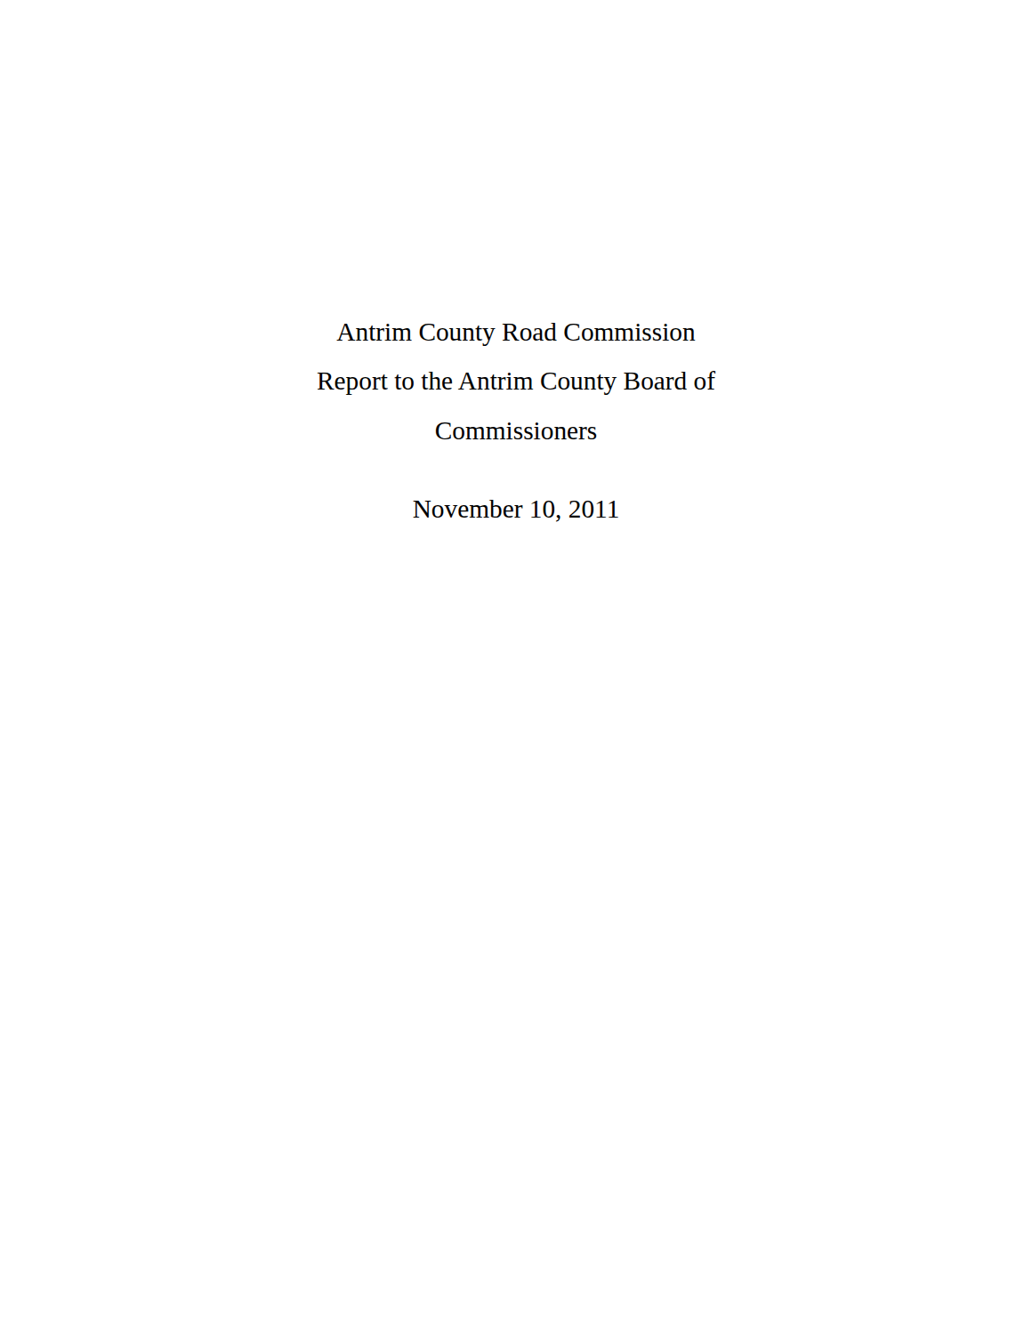Antrim County Road Commission
Report to the Antrim County Board of Commissioners
November 10, 2011